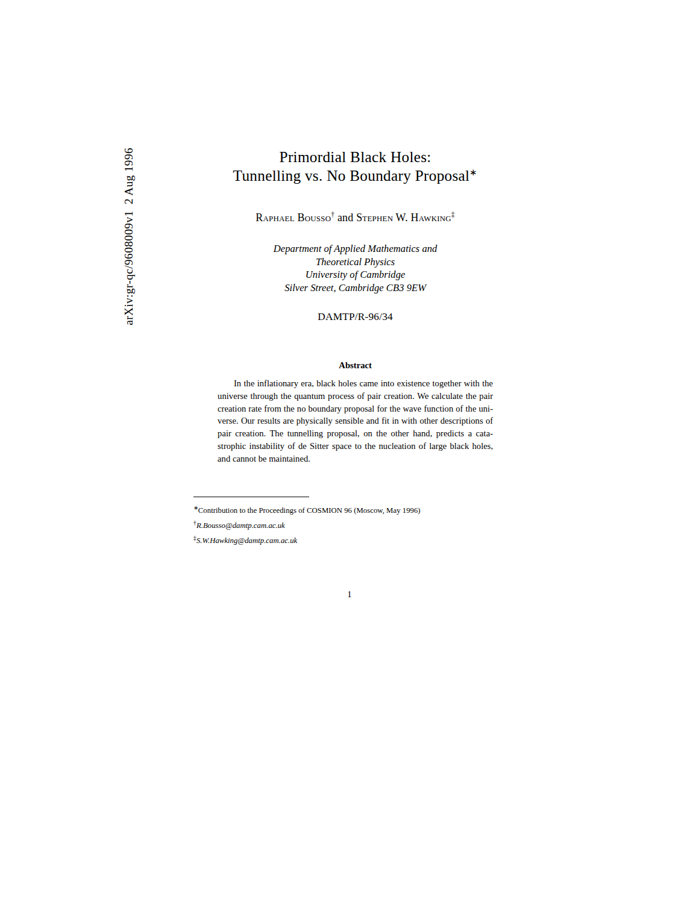arXiv:gr-qc/9608009v1 2 Aug 1996
Primordial Black Holes:
Tunnelling vs. No Boundary Proposal∗
Raphael Bousso† and Stephen W. Hawking‡
Department of Applied Mathematics and
Theoretical Physics
University of Cambridge
Silver Street, Cambridge CB3 9EW
DAMTP/R-96/34
Abstract
In the inflationary era, black holes came into existence together with the universe through the quantum process of pair creation. We calculate the pair creation rate from the no boundary proposal for the wave function of the universe. Our results are physically sensible and fit in with other descriptions of pair creation. The tunnelling proposal, on the other hand, predicts a catastrophic instability of de Sitter space to the nucleation of large black holes, and cannot be maintained.
∗Contribution to the Proceedings of COSMION 96 (Moscow, May 1996)
†R.Bousso@damtp.cam.ac.uk
‡S.W.Hawking@damtp.cam.ac.uk
1